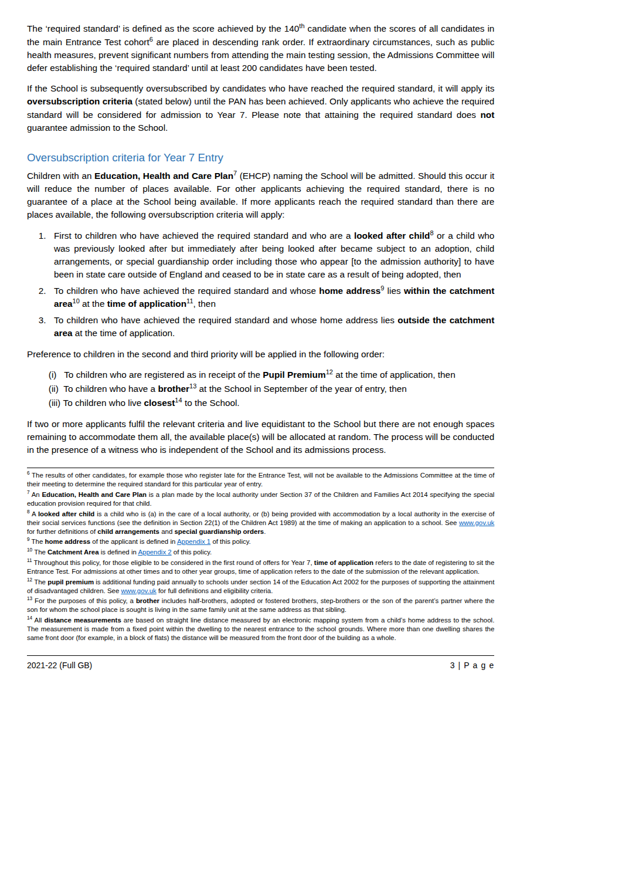The ‘required standard’ is defined as the score achieved by the 140th candidate when the scores of all candidates in the main Entrance Test cohort6 are placed in descending rank order. If extraordinary circumstances, such as public health measures, prevent significant numbers from attending the main testing session, the Admissions Committee will defer establishing the ‘required standard’ until at least 200 candidates have been tested.
If the School is subsequently oversubscribed by candidates who have reached the required standard, it will apply its oversubscription criteria (stated below) until the PAN has been achieved. Only applicants who achieve the required standard will be considered for admission to Year 7. Please note that attaining the required standard does not guarantee admission to the School.
Oversubscription criteria for Year 7 Entry
Children with an Education, Health and Care Plan7 (EHCP) naming the School will be admitted. Should this occur it will reduce the number of places available. For other applicants achieving the required standard, there is no guarantee of a place at the School being available. If more applicants reach the required standard than there are places available, the following oversubscription criteria will apply:
First to children who have achieved the required standard and who are a looked after child8 or a child who was previously looked after but immediately after being looked after became subject to an adoption, child arrangements, or special guardianship order including those who appear [to the admission authority] to have been in state care outside of England and ceased to be in state care as a result of being adopted, then
To children who have achieved the required standard and whose home address9 lies within the catchment area10 at the time of application11, then
To children who have achieved the required standard and whose home address lies outside the catchment area at the time of application.
Preference to children in the second and third priority will be applied in the following order:
(i) To children who are registered as in receipt of the Pupil Premium12 at the time of application, then
(ii) To children who have a brother13 at the School in September of the year of entry, then
(iii) To children who live closest14 to the School.
If two or more applicants fulfil the relevant criteria and live equidistant to the School but there are not enough spaces remaining to accommodate them all, the available place(s) will be allocated at random. The process will be conducted in the presence of a witness who is independent of the School and its admissions process.
6 The results of other candidates, for example those who register late for the Entrance Test, will not be available to the Admissions Committee at the time of their meeting to determine the required standard for this particular year of entry.
7 An Education, Health and Care Plan is a plan made by the local authority under Section 37 of the Children and Families Act 2014 specifying the special education provision required for that child.
8 A looked after child is a child who is (a) in the care of a local authority, or (b) being provided with accommodation by a local authority in the exercise of their social services functions (see the definition in Section 22(1) of the Children Act 1989) at the time of making an application to a school. See www.gov.uk for further definitions of child arrangements and special guardianship orders.
9 The home address of the applicant is defined in Appendix 1 of this policy.
10 The Catchment Area is defined in Appendix 2 of this policy.
11 Throughout this policy, for those eligible to be considered in the first round of offers for Year 7, time of application refers to the date of registering to sit the Entrance Test. For admissions at other times and to other year groups, time of application refers to the date of the submission of the relevant application.
12 The pupil premium is additional funding paid annually to schools under section 14 of the Education Act 2002 for the purposes of supporting the attainment of disadvantaged children. See www.gov.uk for full definitions and eligibility criteria.
13 For the purposes of this policy, a brother includes half-brothers, adopted or fostered brothers, step-brothers or the son of the parent’s partner where the son for whom the school place is sought is living in the same family unit at the same address as that sibling.
14 All distance measurements are based on straight line distance measured by an electronic mapping system from a child’s home address to the school. The measurement is made from a fixed point within the dwelling to the nearest entrance to the school grounds. Where more than one dwelling shares the same front door (for example, in a block of flats) the distance will be measured from the front door of the building as a whole.
2021-22 (Full GB) 3 | P a g e